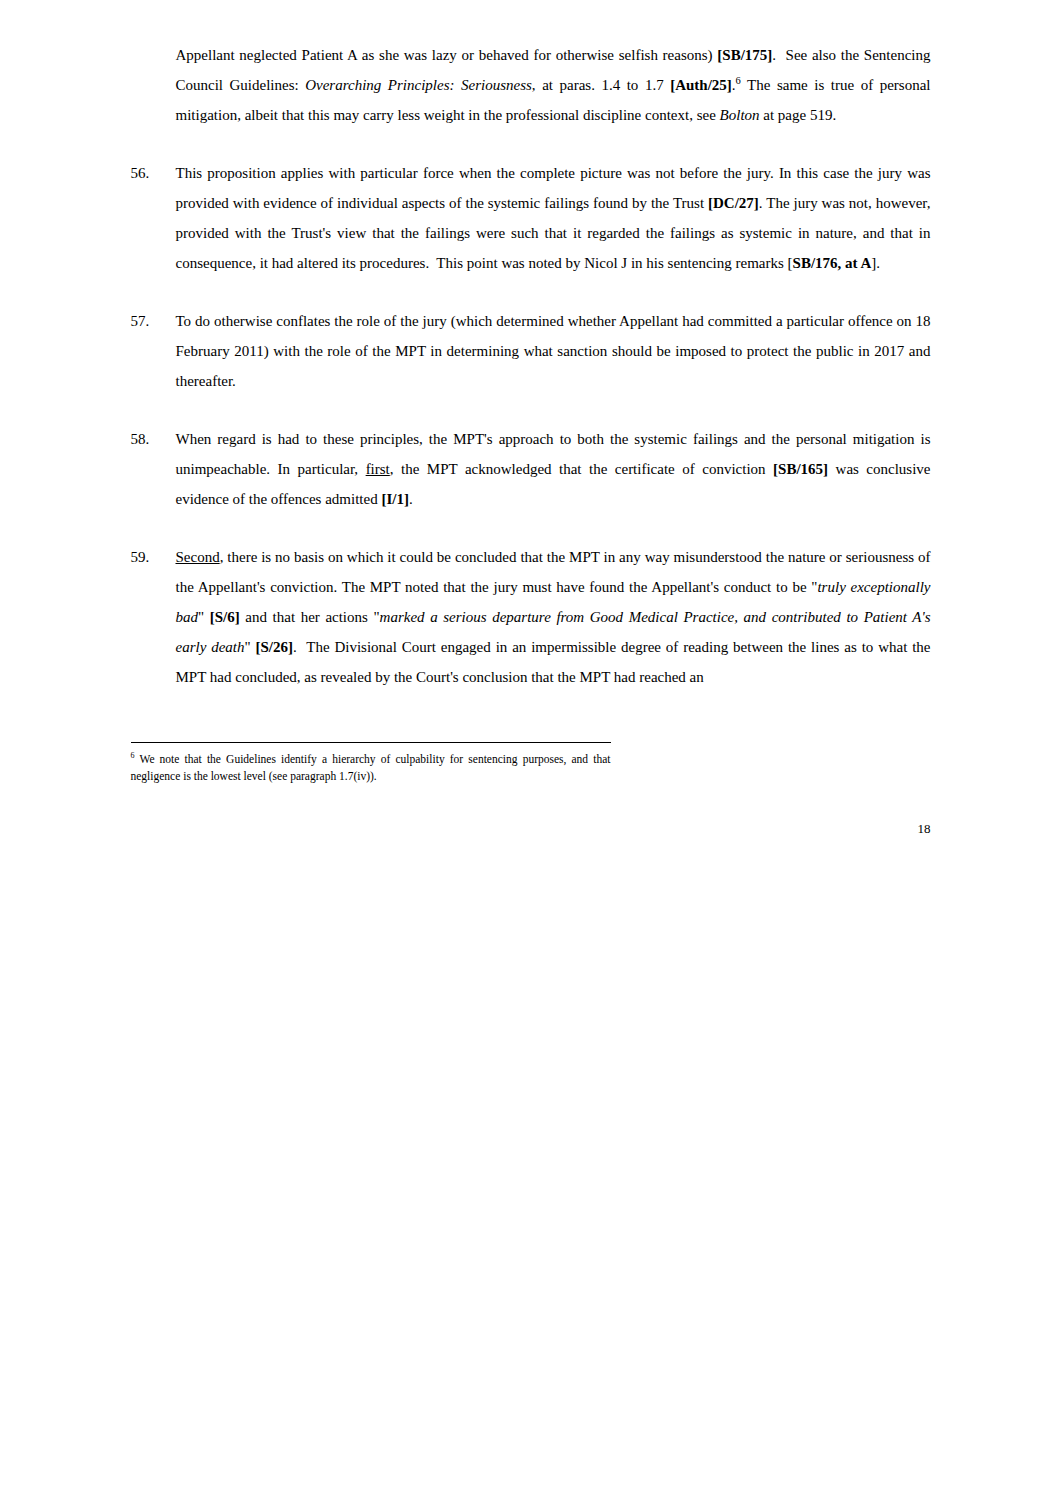Appellant neglected Patient A as she was lazy or behaved for otherwise selfish reasons) [SB/175]. See also the Sentencing Council Guidelines: Overarching Principles: Seriousness, at paras. 1.4 to 1.7 [Auth/25].6 The same is true of personal mitigation, albeit that this may carry less weight in the professional discipline context, see Bolton at page 519.
56.
This proposition applies with particular force when the complete picture was not before the jury. In this case the jury was provided with evidence of individual aspects of the systemic failings found by the Trust [DC/27]. The jury was not, however, provided with the Trust's view that the failings were such that it regarded the failings as systemic in nature, and that in consequence, it had altered its procedures. This point was noted by Nicol J in his sentencing remarks [SB/176, at A].
57.
To do otherwise conflates the role of the jury (which determined whether Appellant had committed a particular offence on 18 February 2011) with the role of the MPT in determining what sanction should be imposed to protect the public in 2017 and thereafter.
58.
When regard is had to these principles, the MPT's approach to both the systemic failings and the personal mitigation is unimpeachable. In particular, first, the MPT acknowledged that the certificate of conviction [SB/165] was conclusive evidence of the offences admitted [I/1].
59.
Second, there is no basis on which it could be concluded that the MPT in any way misunderstood the nature or seriousness of the Appellant's conviction. The MPT noted that the jury must have found the Appellant's conduct to be "truly exceptionally bad" [S/6] and that her actions "marked a serious departure from Good Medical Practice, and contributed to Patient A's early death" [S/26]. The Divisional Court engaged in an impermissible degree of reading between the lines as to what the MPT had concluded, as revealed by the Court's conclusion that the MPT had reached an
6 We note that the Guidelines identify a hierarchy of culpability for sentencing purposes, and that negligence is the lowest level (see paragraph 1.7(iv)).
18